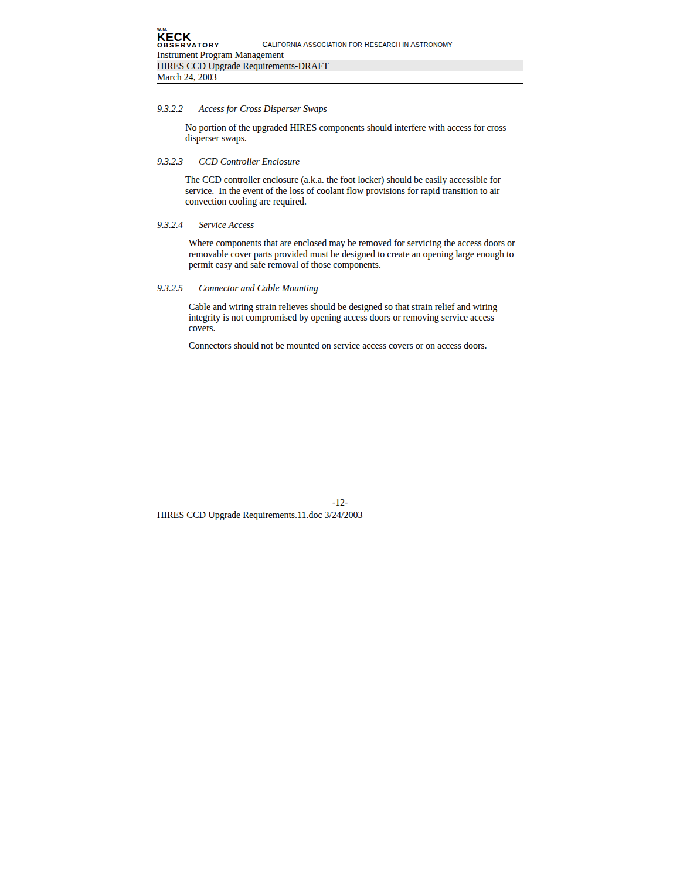W. M. KECK OBSERVATORY
CALIFORNIA ASSOCIATION FOR RESEARCH IN ASTRONOMY
Instrument Program Management
HIRES CCD Upgrade Requirements-DRAFT
March 24, 2003
9.3.2.2 Access for Cross Disperser Swaps
No portion of the upgraded HIRES components should interfere with access for cross disperser swaps.
9.3.2.3 CCD Controller Enclosure
The CCD controller enclosure (a.k.a. the foot locker) should be easily accessible for service. In the event of the loss of coolant flow provisions for rapid transition to air convection cooling are required.
9.3.2.4 Service Access
Where components that are enclosed may be removed for servicing the access doors or removable cover parts provided must be designed to create an opening large enough to permit easy and safe removal of those components.
9.3.2.5 Connector and Cable Mounting
Cable and wiring strain relieves should be designed so that strain relief and wiring integrity is not compromised by opening access doors or removing service access covers.
Connectors should not be mounted on service access covers or on access doors.
-12-
HIRES CCD Upgrade Requirements.11.doc 3/24/2003